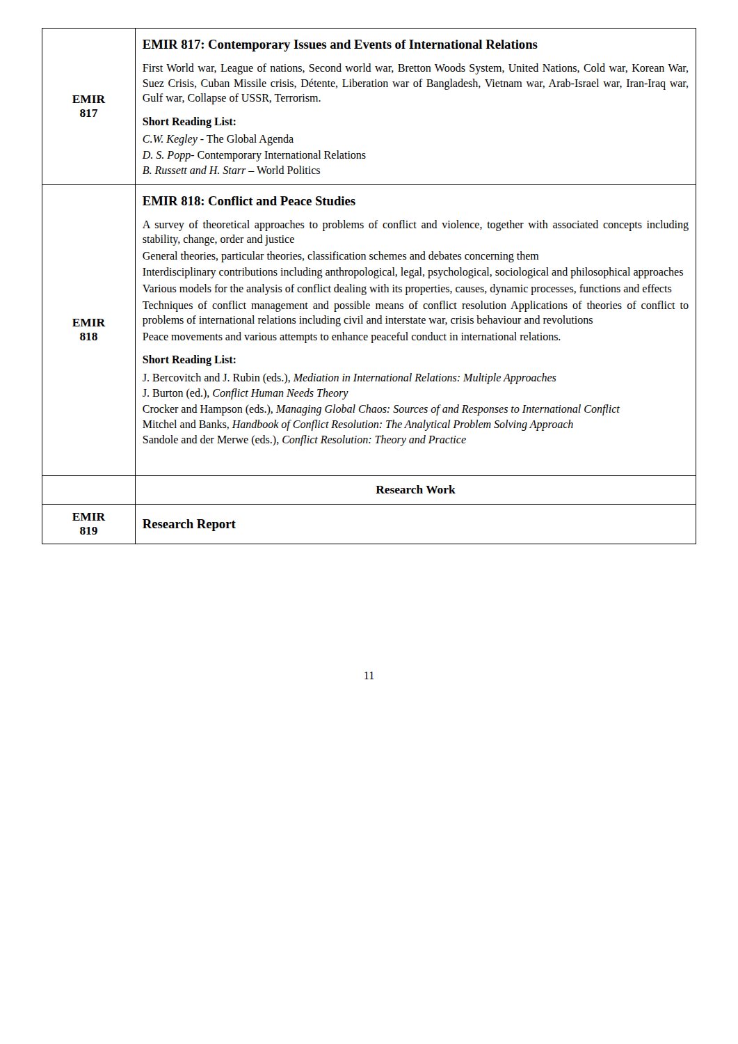| EMIR 817 | EMIR 817: Contemporary Issues and Events of International Relations First World war, League of nations, Second world war, Bretton Woods System, United Nations, Cold war, Korean War, Suez Crisis, Cuban Missile crisis, Détente, Liberation war of Bangladesh, Vietnam war, Arab-Israel war, Iran-Iraq war, Gulf war, Collapse of USSR, Terrorism. Short Reading List: C.W. Kegley - The Global Agenda D. S. Popp - Contemporary International Relations B. Russett and H. Starr – World Politics |
| EMIR 818 | EMIR 818: Conflict and Peace Studies A survey of theoretical approaches to problems of conflict and violence, together with associated concepts including stability, change, order and justice General theories, particular theories, classification schemes and debates concerning them Interdisciplinary contributions including anthropological, legal, psychological, sociological and philosophical approaches Various models for the analysis of conflict dealing with its properties, causes, dynamic processes, functions and effects Techniques of conflict management and possible means of conflict resolution Applications of theories of conflict to problems of international relations including civil and interstate war, crisis behaviour and revolutions Peace movements and various attempts to enhance peaceful conduct in international relations. Short Reading List: J. Bercovitch and J. Rubin (eds.), Mediation in International Relations: Multiple Approaches J. Burton (ed.), Conflict Human Needs Theory Crocker and Hampson (eds.), Managing Global Chaos: Sources of and Responses to International Conflict Mitchel and Banks, Handbook of Conflict Resolution: The Analytical Problem Solving Approach Sandole and der Merwe (eds.), Conflict Resolution: Theory and Practice |
| | Research Work |
| EMIR 819 | Research Report |
11